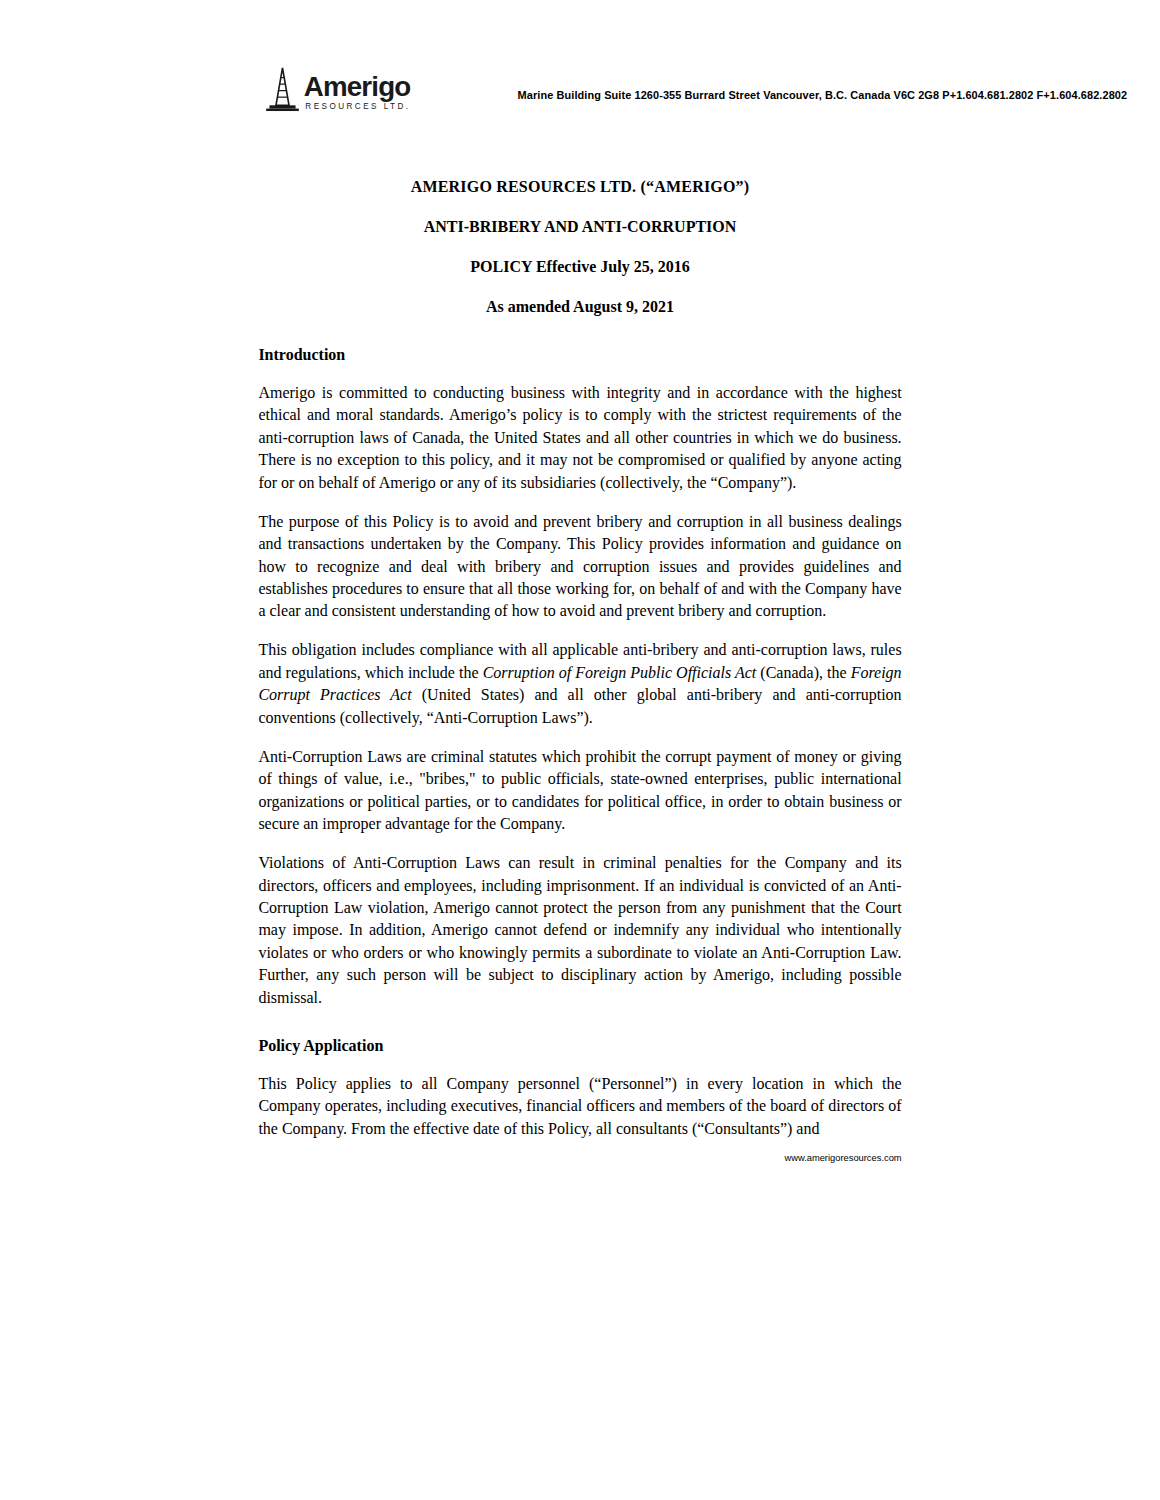Amerigo RESOURCES LTD.
Marine Building Suite 1260-355 Burrard Street Vancouver, B.C. Canada V6C 2G8 P+1.604.681.2802 F+1.604.682.2802
AMERIGO RESOURCES LTD. (“AMERIGO”)
ANTI-BRIBERY AND ANTI-CORRUPTION
POLICY Effective July 25, 2016
As amended August 9, 2021
Introduction
Amerigo is committed to conducting business with integrity and in accordance with the highest ethical and moral standards. Amerigo’s policy is to comply with the strictest requirements of the anti-corruption laws of Canada, the United States and all other countries in which we do business. There is no exception to this policy, and it may not be compromised or qualified by anyone acting for or on behalf of Amerigo or any of its subsidiaries (collectively, the “Company”).
The purpose of this Policy is to avoid and prevent bribery and corruption in all business dealings and transactions undertaken by the Company. This Policy provides information and guidance on how to recognize and deal with bribery and corruption issues and provides guidelines and establishes procedures to ensure that all those working for, on behalf of and with the Company have a clear and consistent understanding of how to avoid and prevent bribery and corruption.
This obligation includes compliance with all applicable anti-bribery and anti-corruption laws, rules and regulations, which include the Corruption of Foreign Public Officials Act (Canada), the Foreign Corrupt Practices Act (United States) and all other global anti-bribery and anti-corruption conventions (collectively, “Anti-Corruption Laws”).
Anti-Corruption Laws are criminal statutes which prohibit the corrupt payment of money or giving of things of value, i.e., "bribes," to public officials, state-owned enterprises, public international organizations or political parties, or to candidates for political office, in order to obtain business or secure an improper advantage for the Company.
Violations of Anti-Corruption Laws can result in criminal penalties for the Company and its directors, officers and employees, including imprisonment. If an individual is convicted of an Anti-Corruption Law violation, Amerigo cannot protect the person from any punishment that the Court may impose. In addition, Amerigo cannot defend or indemnify any individual who intentionally violates or who orders or who knowingly permits a subordinate to violate an Anti-Corruption Law. Further, any such person will be subject to disciplinary action by Amerigo, including possible dismissal.
Policy Application
This Policy applies to all Company personnel (“Personnel”) in every location in which the Company operates, including executives, financial officers and members of the board of directors of the Company. From the effective date of this Policy, all consultants (“Consultants”) and
www.amerigoresources.com